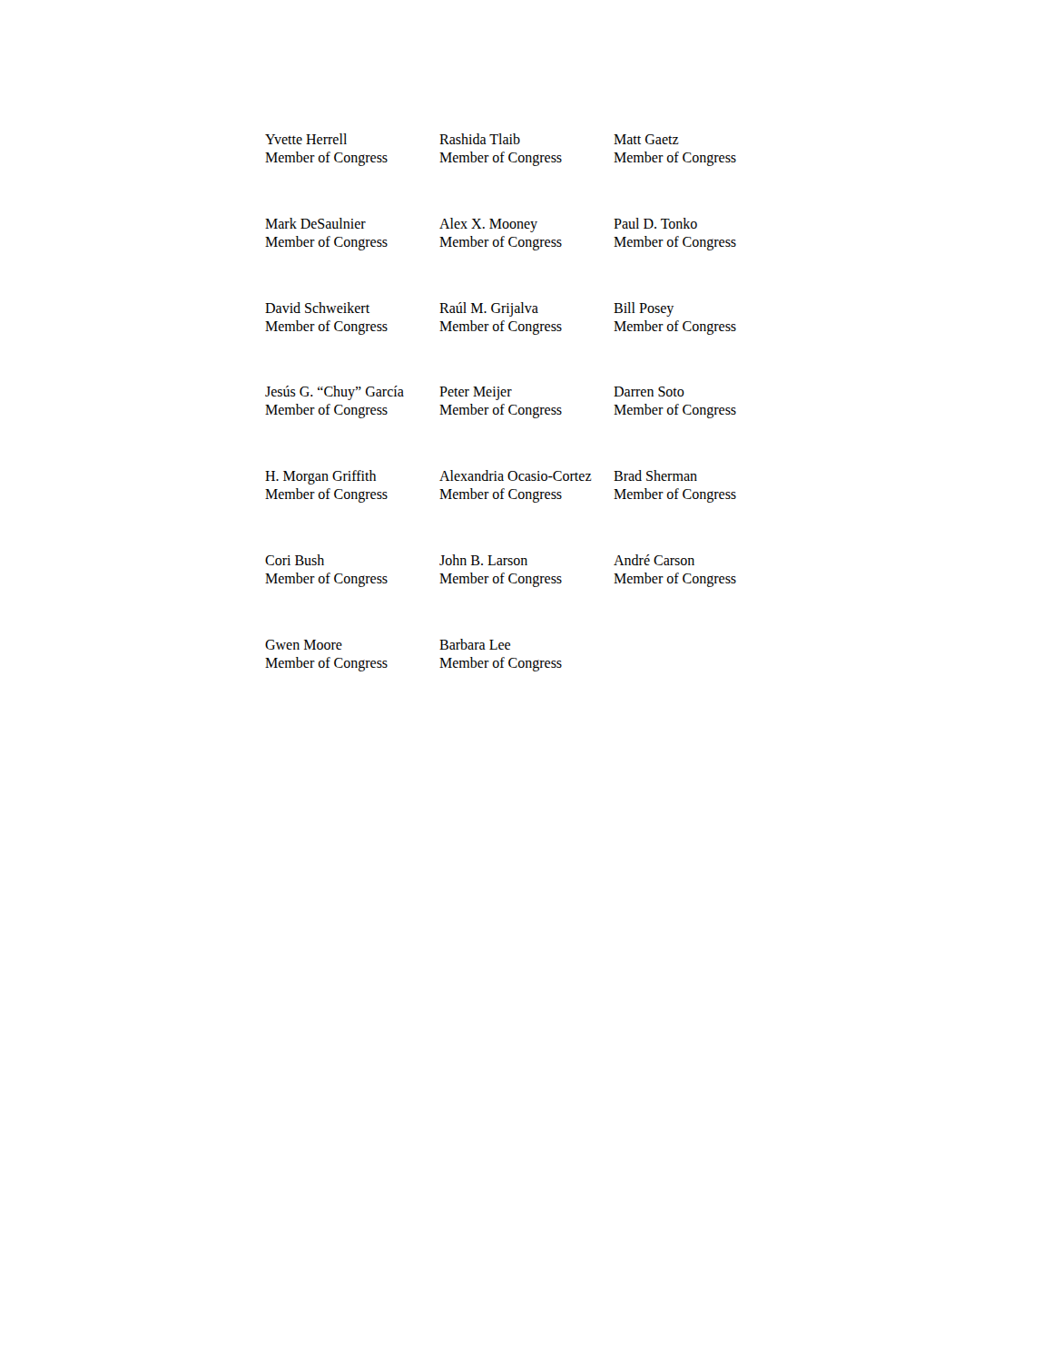| Yvette Herrell Member of Congress | Rashida Tlaib Member of Congress | Matt Gaetz Member of Congress |
| Mark DeSaulnier Member of Congress | Alex X. Mooney Member of Congress | Paul D. Tonko Member of Congress |
| David Schweikert Member of Congress | Raúl M. Grijalva Member of Congress | Bill Posey Member of Congress |
| Jesús G. “Chuy” García Member of Congress | Peter Meijer Member of Congress | Darren Soto Member of Congress |
| H. Morgan Griffith Member of Congress | Alexandria Ocasio-Cortez Member of Congress | Brad Sherman Member of Congress |
| Cori Bush Member of Congress | John B. Larson Member of Congress | André Carson Member of Congress |
| Gwen Moore Member of Congress | Barbara Lee Member of Congress | |